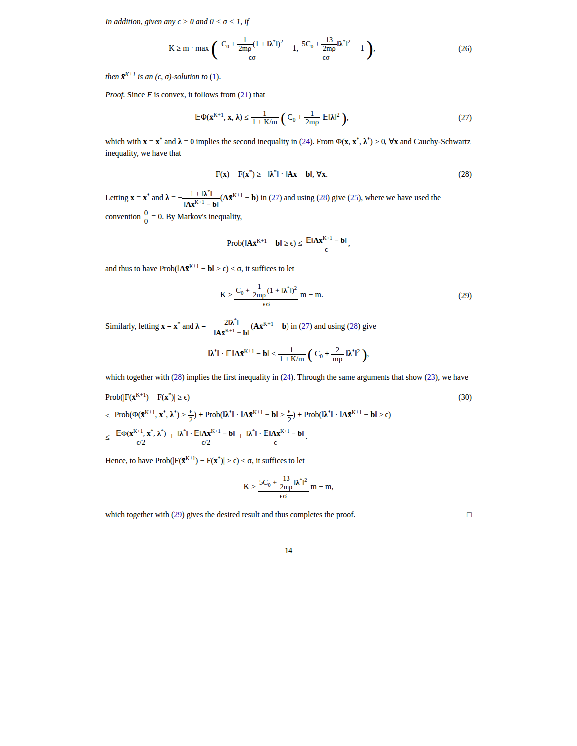In addition, given any ϵ > 0 and 0 < σ < 1, if
K ≥ m · max ( C0 + 12mρ(1 + ‖λ*‖)2 ϵσ − 1, 5C0 + 132mρ‖λ*‖2 ϵσ − 1 ),
(26)
then x̄K+1 is an (ϵ, σ)-solution to (1).
Proof. Since F is convex, it follows from (21) that
𝔼Φ(x̄K+1, x, λ) ≤ 11 + K/m ( C0 + 12mρ 𝔼‖λ‖2 ),
(27)
which with x = x* and λ = 0 implies the second inequality in (24). From Φ(x, x*, λ*) ≥ 0, ∀x and Cauchy-Schwartz inequality, we have that
F(x) − F(x*) ≥ −‖λ*‖ · ‖Ax − b‖, ∀x.
(28)
Letting x = x* and λ = −1 + ‖λ*‖‖Ax̄K+1 − b‖(Ax̄K+1 − b) in (27) and using (28) give (25), where we have used the convention 00 = 0. By Markov's inequality,
Prob(‖Ax̄K+1 − b‖ ≥ ϵ) ≤ 𝔼‖Ax̄K+1 − b‖ϵ,
and thus to have Prob(‖Ax̄K+1 − b‖ ≥ ϵ) ≤ σ, it suffices to let
K ≥ C0 + 12mρ(1 + ‖λ*‖)2 ϵσ m − m.
(29)
Similarly, letting x = x* and λ = −2‖λ*‖‖Ax̄K+1 − b‖(Ax̄K+1 − b) in (27) and using (28) give
‖λ*‖ · 𝔼‖Ax̄K+1 − b‖ ≤ 11 + K/m ( C0 + 2 mρ ‖λ*‖2 ),
which together with (28) implies the first inequality in (24). Through the same arguments that show (23), we have
Prob(|F(x̄K+1) − F(x*)| ≥ ϵ)
(30)
≤
Prob(Φ(x̄K+1, x*, λ*) ≥ ϵ 2) + Prob(‖λ*‖ · ‖Ax̄K+1 − b‖ ≥ ϵ 2) + Prob(‖λ*‖ · ‖Ax̄K+1 − b‖ ≥ ϵ)
≤
𝔼Φ(x̄K+1, x*, λ*) ϵ/2 + ‖λ*‖ · 𝔼‖Ax̄K+1 − b‖ϵ/2 + ‖λ*‖ · 𝔼‖Ax̄K+1 − b‖ϵ.
Hence, to have Prob(|F(x̄K+1) − F(x*)| ≥ ϵ) ≤ σ, it suffices to let
K ≥ 5C0 + 132mρ‖λ*‖2 ϵσ m − m,
which together with (29) gives the desired result and thus completes the proof. □
14